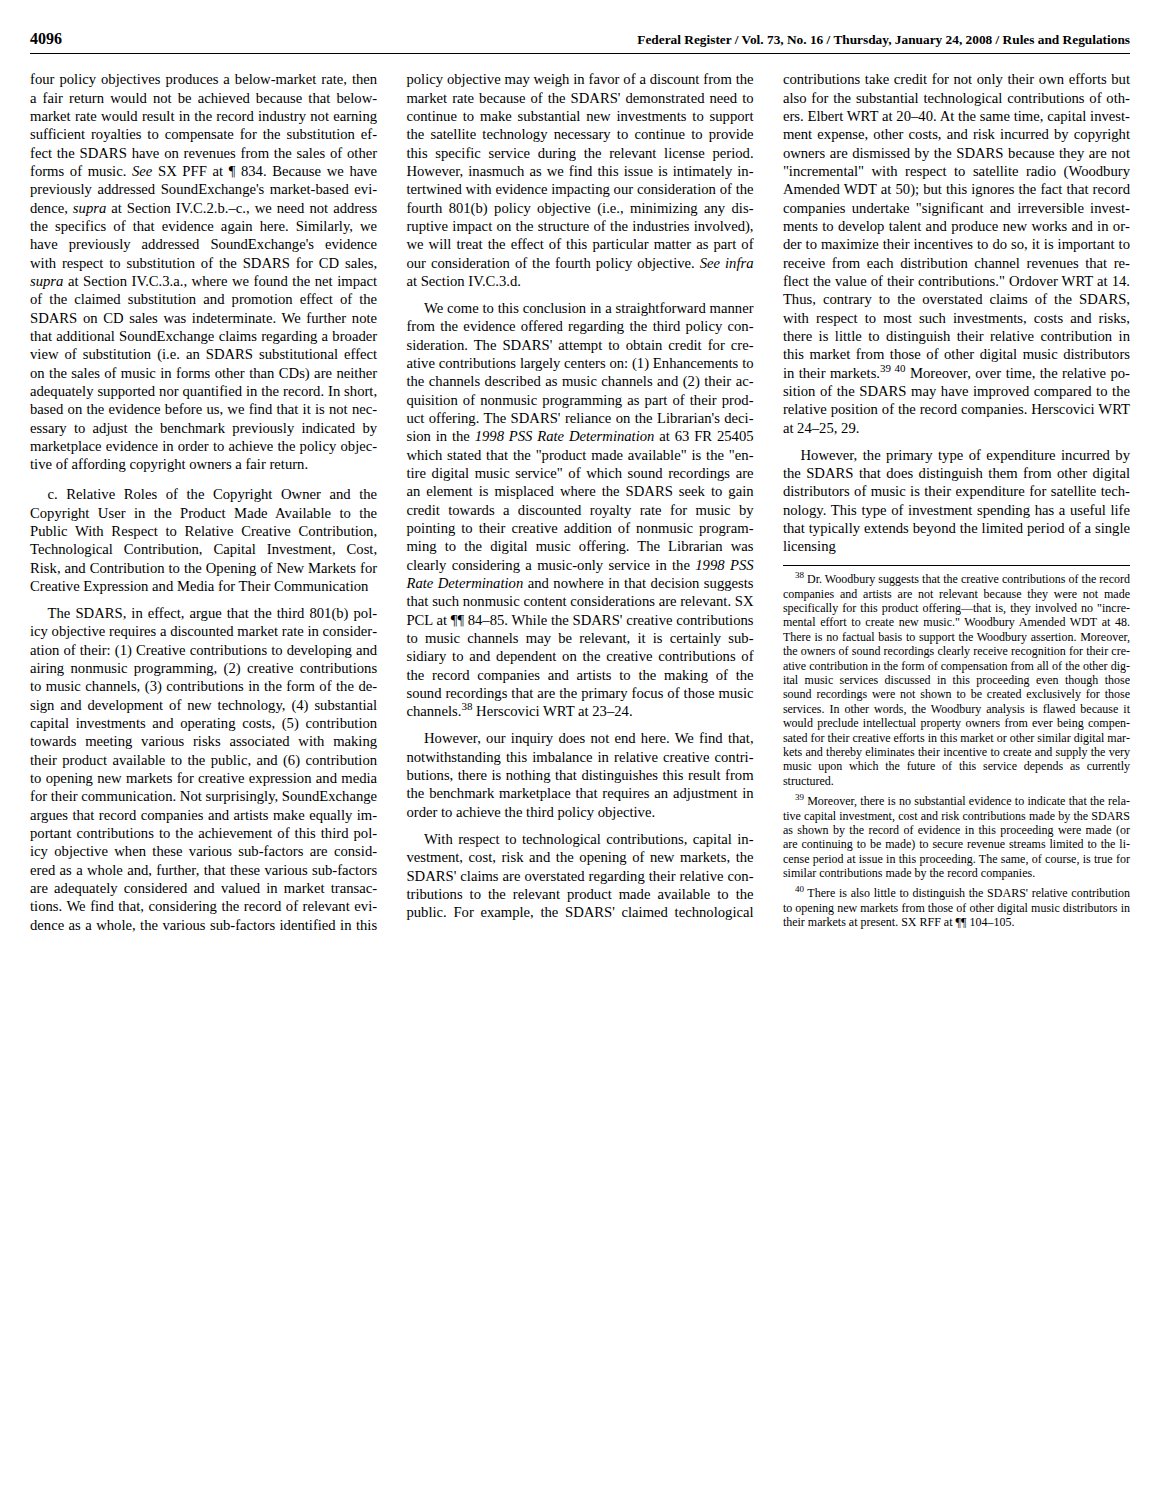4096 Federal Register / Vol. 73, No. 16 / Thursday, January 24, 2008 / Rules and Regulations
four policy objectives produces a below-market rate, then a fair return would not be achieved because that below-market rate would result in the record industry not earning sufficient royalties to compensate for the substitution effect the SDARS have on revenues from the sales of other forms of music. See SX PFF at ¶ 834. Because we have previously addressed SoundExchange's market-based evidence, supra at Section IV.C.2.b.–c., we need not address the specifics of that evidence again here. Similarly, we have previously addressed SoundExchange's evidence with respect to substitution of the SDARS for CD sales, supra at Section IV.C.3.a., where we found the net impact of the claimed substitution and promotion effect of the SDARS on CD sales was indeterminate. We further note that additional SoundExchange claims regarding a broader view of substitution (i.e. an SDARS substitutional effect on the sales of music in forms other than CDs) are neither adequately supported nor quantified in the record. In short, based on the evidence before us, we find that it is not necessary to adjust the benchmark previously indicated by marketplace evidence in order to achieve the policy objective of affording copyright owners a fair return.
c. Relative Roles of the Copyright Owner and the Copyright User in the Product Made Available to the Public With Respect to Relative Creative Contribution, Technological Contribution, Capital Investment, Cost, Risk, and Contribution to the Opening of New Markets for Creative Expression and Media for Their Communication
The SDARS, in effect, argue that the third 801(b) policy objective requires a discounted market rate in consideration of their: (1) Creative contributions to developing and airing nonmusic programming, (2) creative contributions to music channels, (3) contributions in the form of the design and development of new technology, (4) substantial capital investments and operating costs, (5) contribution towards meeting various risks associated with making their product available to the public, and (6) contribution to opening new markets for creative expression and media for their communication. Not surprisingly, SoundExchange argues that record companies and artists make equally important contributions to the achievement of this third policy objective when these various sub-factors are considered as a whole and, further, that these various sub-factors are adequately considered and valued in market transactions. We find that, considering the record of relevant evidence as a whole, the various sub-factors identified in this policy objective may weigh in favor of a discount from the market rate because of the SDARS' demonstrated need to continue to make substantial new investments to support the satellite technology necessary to continue to provide this specific service during the relevant license period. However, inasmuch as we find this issue is intimately intertwined with evidence impacting our consideration of the fourth 801(b) policy objective (i.e., minimizing any disruptive impact on the structure of the industries involved), we will treat the effect of this particular matter as part of our consideration of the fourth policy objective. See infra at Section IV.C.3.d.
We come to this conclusion in a straightforward manner from the evidence offered regarding the third policy consideration. The SDARS' attempt to obtain credit for creative contributions largely centers on: (1) Enhancements to the channels described as music channels and (2) their acquisition of nonmusic programming as part of their product offering. The SDARS' reliance on the Librarian's decision in the 1998 PSS Rate Determination at 63 FR 25405 which stated that the "product made available" is the "entire digital music service" of which sound recordings are an element is misplaced where the SDARS seek to gain credit towards a discounted royalty rate for music by pointing to their creative addition of nonmusic programming to the digital music offering. The Librarian was clearly considering a music-only service in the 1998 PSS Rate Determination and nowhere in that decision suggests that such nonmusic content considerations are relevant. SX PCL at ¶¶ 84–85. While the SDARS' creative contributions to music channels may be relevant, it is certainly subsidiary to and dependent on the creative contributions of the record companies and artists to the making of the sound recordings that are the primary focus of those music channels.38 Herscovici WRT at 23–24.
However, our inquiry does not end here. We find that, notwithstanding this imbalance in relative creative contributions, there is nothing that distinguishes this result from the benchmark marketplace that requires an adjustment in order to achieve the third policy objective.
With respect to technological contributions, capital investment, cost, risk and the opening of new markets, the SDARS' claims are overstated regarding their relative contributions to the relevant product made available to the public. For example, the SDARS' claimed technological contributions take credit for not only their own efforts but also for the substantial technological contributions of others. Elbert WRT at 20–40. At the same time, capital investment expense, other costs, and risk incurred by copyright owners are dismissed by the SDARS because they are not "incremental" with respect to satellite radio (Woodbury Amended WDT at 50); but this ignores the fact that record companies undertake "significant and irreversible investments to develop talent and produce new works and in order to maximize their incentives to do so, it is important to receive from each distribution channel revenues that reflect the value of their contributions." Ordover WRT at 14. Thus, contrary to the overstated claims of the SDARS, with respect to most such investments, costs and risks, there is little to distinguish their relative contribution in this market from those of other digital music distributors in their markets.39 40 Moreover, over time, the relative position of the SDARS may have improved compared to the relative position of the record companies. Herscovici WRT at 24–25, 29.
However, the primary type of expenditure incurred by the SDARS that does distinguish them from other digital distributors of music is their expenditure for satellite technology. This type of investment spending has a useful life that typically extends beyond the limited period of a single licensing
38 Dr. Woodbury suggests that the creative contributions of the record companies and artists are not relevant because they were not made specifically for this product offering—that is, they involved no "incremental effort to create new music." Woodbury Amended WDT at 48. There is no factual basis to support the Woodbury assertion. Moreover, the owners of sound recordings clearly receive recognition for their creative contribution in the form of compensation from all of the other digital music services discussed in this proceeding even though those sound recordings were not shown to be created exclusively for those services. In other words, the Woodbury analysis is flawed because it would preclude intellectual property owners from ever being compensated for their creative efforts in this market or other similar digital markets and thereby eliminates their incentive to create and supply the very music upon which the future of this service depends as currently structured.
39 Moreover, there is no substantial evidence to indicate that the relative capital investment, cost and risk contributions made by the SDARS as shown by the record of evidence in this proceeding were made (or are continuing to be made) to secure revenue streams limited to the license period at issue in this proceeding. The same, of course, is true for similar contributions made by the record companies.
40 There is also little to distinguish the SDARS' relative contribution to opening new markets from those of other digital music distributors in their markets at present. SX RFF at ¶¶ 104–105.